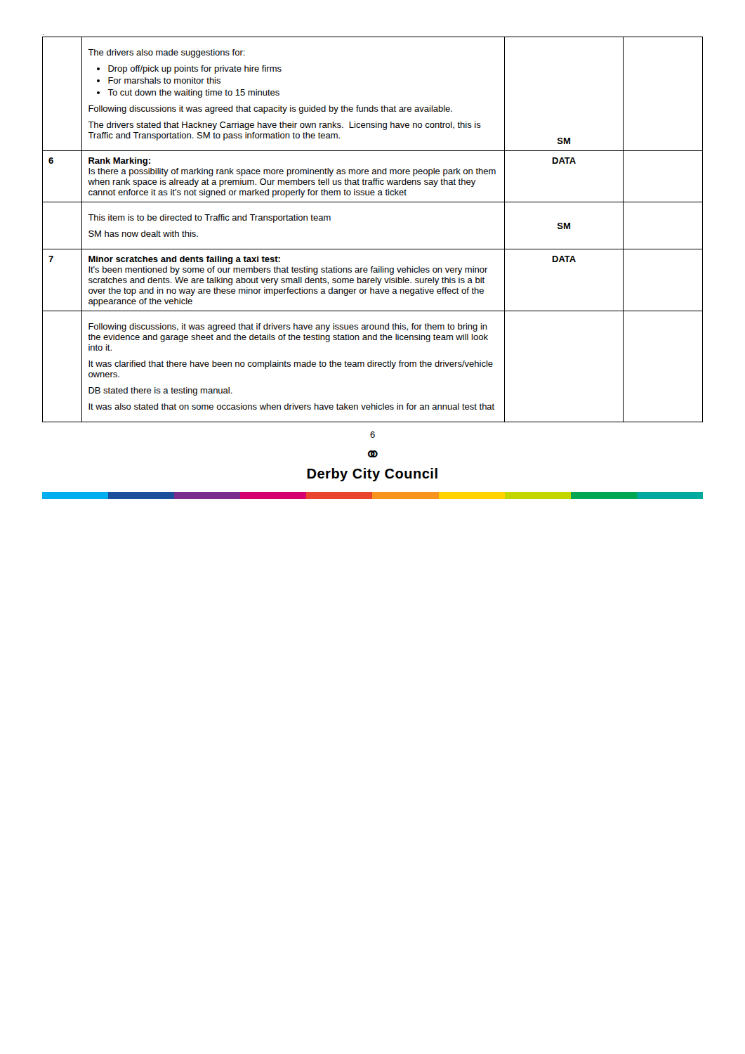.
| | The drivers also made suggestions for: Drop off/pick up points for private hire firms For marshals to monitor this To cut down the waiting time to 15 minutes Following discussions it was agreed that capacity is guided by the funds that are available. The drivers stated that Hackney Carriage have their own ranks. Licensing have no control, this is Traffic and Transportation. SM to pass information to the team. | SM | |
| 6 | Rank Marking: Is there a possibility of marking rank space more prominently as more and more people park on them when rank space is already at a premium. Our members tell us that traffic wardens say that they cannot enforce it as it's not signed or marked properly for them to issue a ticket | DATA | |
| | This item is to be directed to Traffic and Transportation team SM has now dealt with this. | SM | |
| 7 | Minor scratches and dents failing a taxi test: It's been mentioned by some of our members that testing stations are failing vehicles on very minor scratches and dents. We are talking about very small dents, some barely visible. surely this is a bit over the top and in no way are these minor imperfections a danger or have a negative effect of the appearance of the vehicle | DATA | |
| | Following discussions, it was agreed that if drivers have any issues around this, for them to bring in the evidence and garage sheet and the details of the testing station and the licensing team will look into it. It was clarified that there have been no complaints made to the team directly from the drivers/vehicle owners. DB stated there is a testing manual. It was also stated that on some occasions when drivers have taken vehicles in for an annual test that | | |
6
⚭
Derby City Council